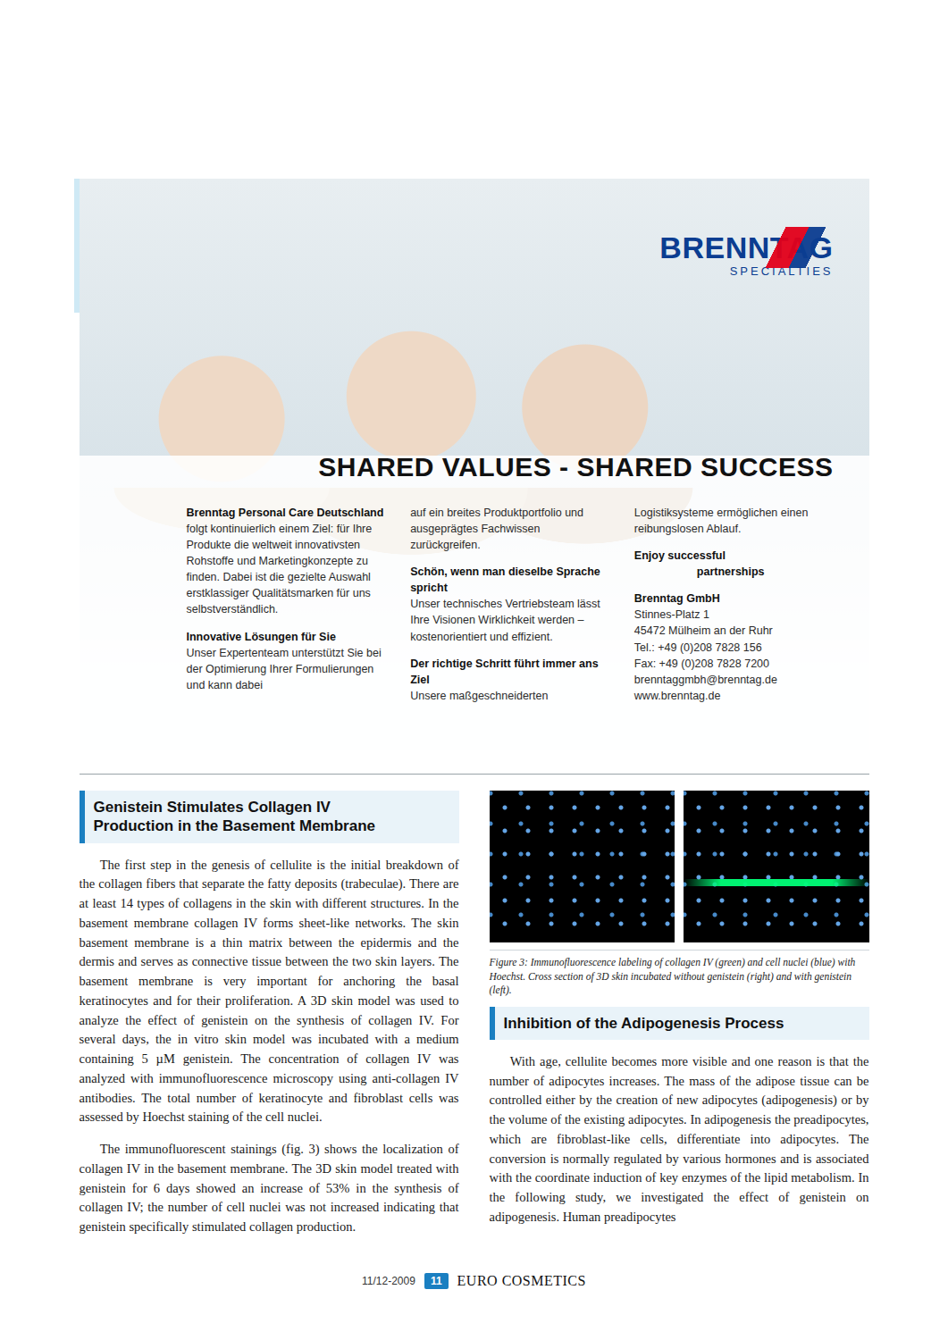BRENNTAG
SPECIALTIES
SHARED VALUES - SHARED SUCCESS
Brenntag Personal Care Deutschland folgt kontinuierlich einem Ziel: für Ihre Produkte die weltweit innovativsten Rohstoffe und Marketingkonzepte zu finden. Dabei ist die gezielte Auswahl erstklassiger Qualitätsmarken für uns selbstverständlich.
Innovative Lösungen für Sie
Unser Expertenteam unterstützt Sie bei der Optimierung Ihrer Formulierungen und kann dabei
auf ein breites Produktportfolio und ausgeprägtes Fachwissen zurückgreifen.
Schön, wenn man dieselbe Sprache spricht
Unser technisches Vertriebsteam lässt Ihre Visionen Wirklichkeit werden – kostenorientiert und effizient.
Der richtige Schritt führt immer ans Ziel
Unsere maßgeschneiderten
Logistiksysteme ermöglichen einen reibungslosen Ablauf.
Enjoy successful
partnerships
Brenntag GmbH
Stinnes-Platz 1
45472 Mülheim an der Ruhr
Tel.: +49 (0)208 7828 156
Fax: +49 (0)208 7828 7200
brenntaggmbh@brenntag.de
www.brenntag.de
Genistein Stimulates Collagen IV
Production in the Basement Membrane
The first step in the genesis of cellulite is the initial breakdown of the collagen fibers that separate the fatty deposits (trabeculae). There are at least 14 types of collagens in the skin with different structures. In the basement membrane collagen IV forms sheet-like networks. The skin basement membrane is a thin matrix between the epidermis and the dermis and serves as connective tissue between the two skin layers. The basement membrane is very important for anchoring the basal keratinocytes and for their proliferation. A 3D skin model was used to analyze the effect of genistein on the synthesis of collagen IV. For several days, the in vitro skin model was incubated with a medium containing 5 µM genistein. The concentration of collagen IV was analyzed with immunofluorescence microscopy using anti-collagen IV antibodies. The total number of keratinocyte and fibroblast cells was assessed by Hoechst staining of the cell nuclei.
The immunofluorescent stainings (fig. 3) shows the localization of collagen IV in the basement membrane. The 3D skin model treated with genistein for 6 days showed an increase of 53% in the synthesis of collagen IV; the number of cell nuclei was not increased indicating that genistein specifically stimulated collagen production.
Figure 3: Immunofluorescence labeling of collagen IV (green) and cell nuclei (blue) with Hoechst. Cross section of 3D skin incubated without genistein (right) and with genistein (left).
Inhibition of the Adipogenesis Process
With age, cellulite becomes more visible and one reason is that the number of adipocytes increases. The mass of the adipose tissue can be controlled either by the creation of new adipocytes (adipogenesis) or by the volume of the existing adipocytes. In adipogenesis the preadipocytes, which are fibroblast-like cells, differentiate into adipocytes. The conversion is normally regulated by various hormones and is associated with the coordinate induction of key enzymes of the lipid metabolism. In the following study, we investigated the effect of genistein on adipogenesis. Human preadipocytes
11/12-2009 11 EURO COSMETICS